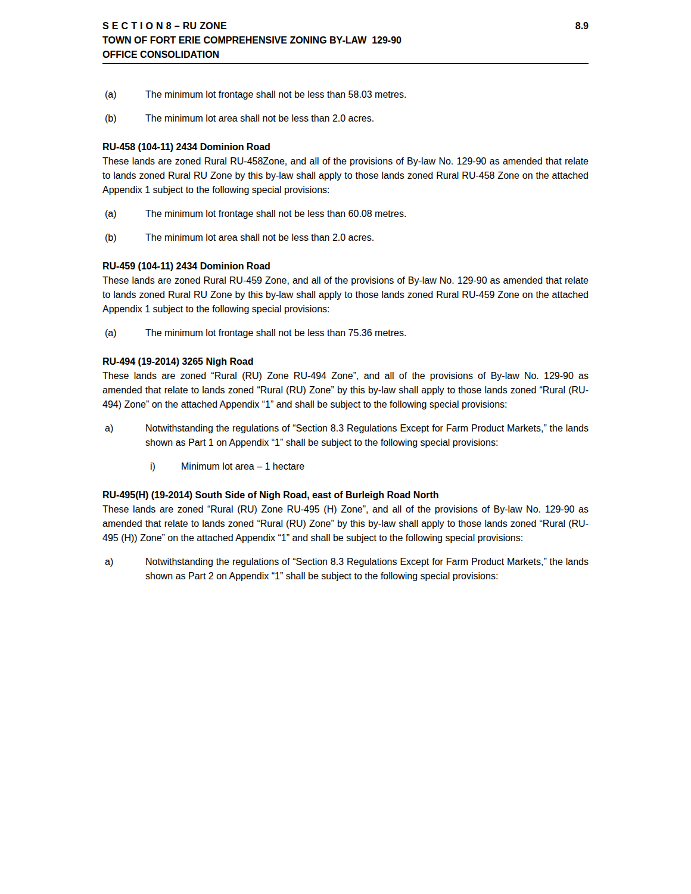S E C T I O N 8 – RU ZONE 8.9
TOWN OF FORT ERIE COMPREHENSIVE ZONING BY-LAW 129-90
OFFICE CONSOLIDATION
(a) The minimum lot frontage shall not be less than 58.03 metres.
(b) The minimum lot area shall not be less than 2.0 acres.
RU-458 (104-11) 2434 Dominion Road
These lands are zoned Rural RU-458Zone, and all of the provisions of By-law No. 129-90 as amended that relate to lands zoned Rural RU Zone by this by-law shall apply to those lands zoned Rural RU-458 Zone on the attached Appendix 1 subject to the following special provisions:
(a) The minimum lot frontage shall not be less than 60.08 metres.
(b) The minimum lot area shall not be less than 2.0 acres.
RU-459 (104-11) 2434 Dominion Road
These lands are zoned Rural RU-459 Zone, and all of the provisions of By-law No. 129-90 as amended that relate to lands zoned Rural RU Zone by this by-law shall apply to those lands zoned Rural RU-459 Zone on the attached Appendix 1 subject to the following special provisions:
(a) The minimum lot frontage shall not be less than 75.36 metres.
RU-494 (19-2014) 3265 Nigh Road
These lands are zoned “Rural (RU) Zone RU-494 Zone”, and all of the provisions of By-law No. 129-90 as amended that relate to lands zoned “Rural (RU) Zone” by this by-law shall apply to those lands zoned “Rural (RU-494) Zone” on the attached Appendix “1” and shall be subject to the following special provisions:
a) Notwithstanding the regulations of “Section 8.3 Regulations Except for Farm Product Markets,” the lands shown as Part 1 on Appendix “1” shall be subject to the following special provisions:
i) Minimum lot area – 1 hectare
RU-495(H) (19-2014) South Side of Nigh Road, east of Burleigh Road North
These lands are zoned “Rural (RU) Zone RU-495 (H) Zone”, and all of the provisions of By-law No. 129-90 as amended that relate to lands zoned “Rural (RU) Zone” by this by-law shall apply to those lands zoned “Rural (RU-495 (H)) Zone” on the attached Appendix “1” and shall be subject to the following special provisions:
a) Notwithstanding the regulations of “Section 8.3 Regulations Except for Farm Product Markets,” the lands shown as Part 2 on Appendix “1” shall be subject to the following special provisions: